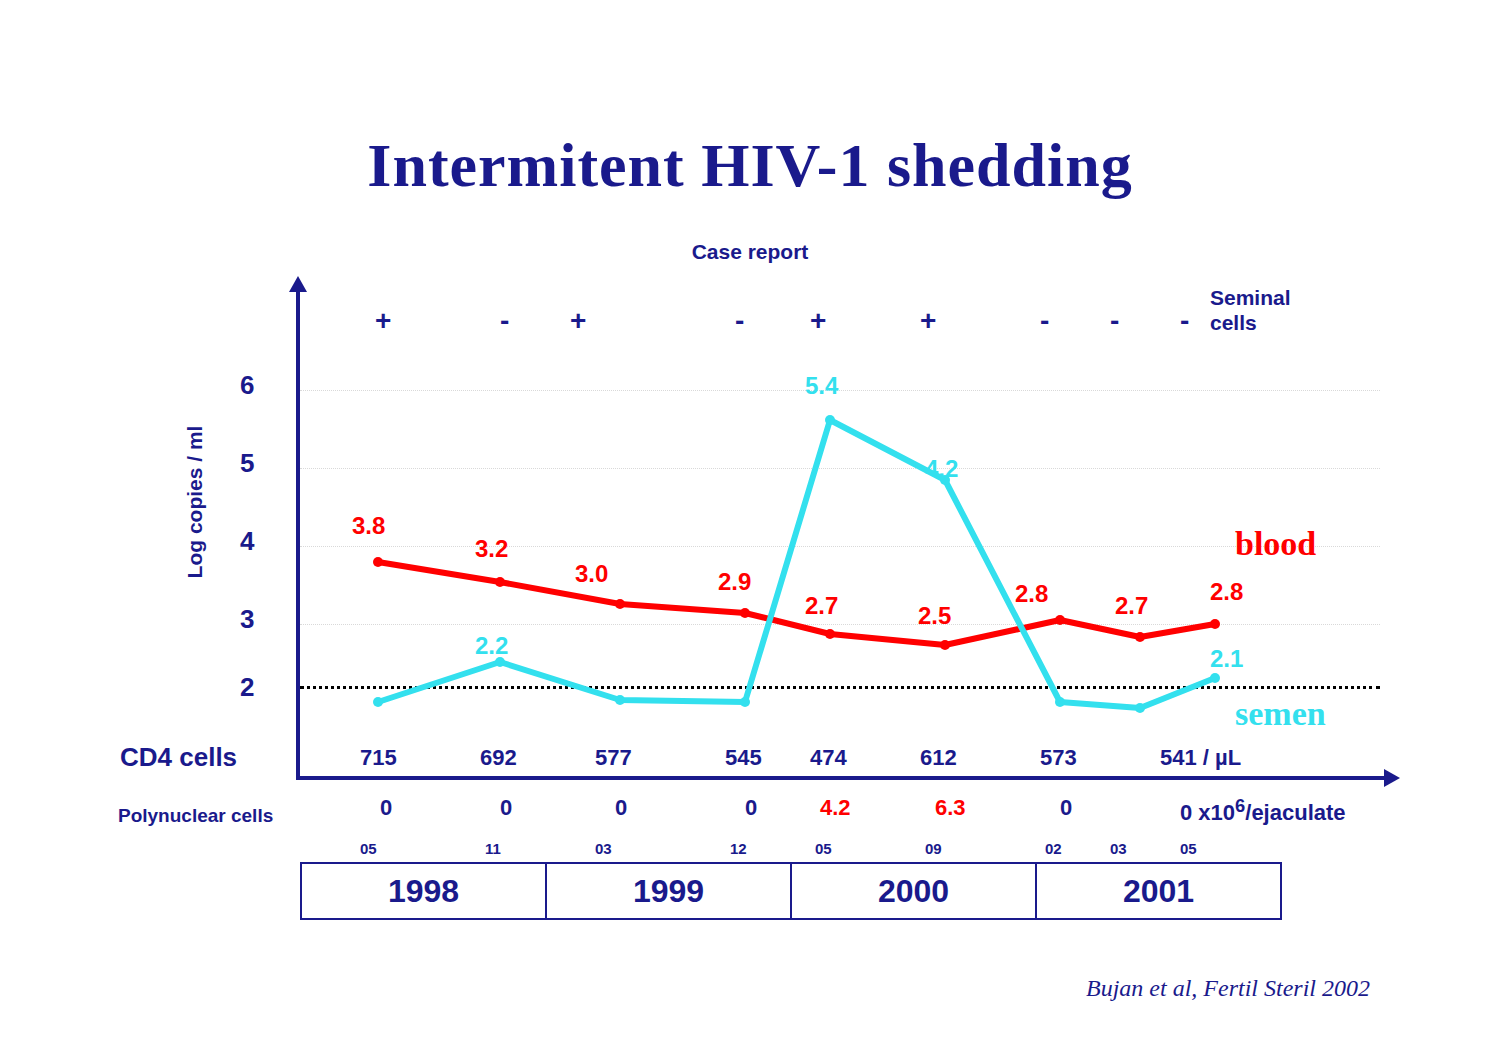Intermitent HIV-1 shedding
Case report
Seminal
cells
+ - + - + + - - -
Log copies / ml
6
5
4
3
2
3.8
3.2
3.0
2.9
2.7
2.5
2.8
2.7
2.8
2.2
5.4
4.2
2.1
blood
semen
CD4 cells
715 692 577 545 474 612 573 541 / µL
Polynuclear cells
0 0 0 0 4.2 6.3 0 0 x106/ejaculate
05 11 03 12 05 09 02 03 05
1998
1999
2000
2001
Bujan et al, Fertil Steril 2002